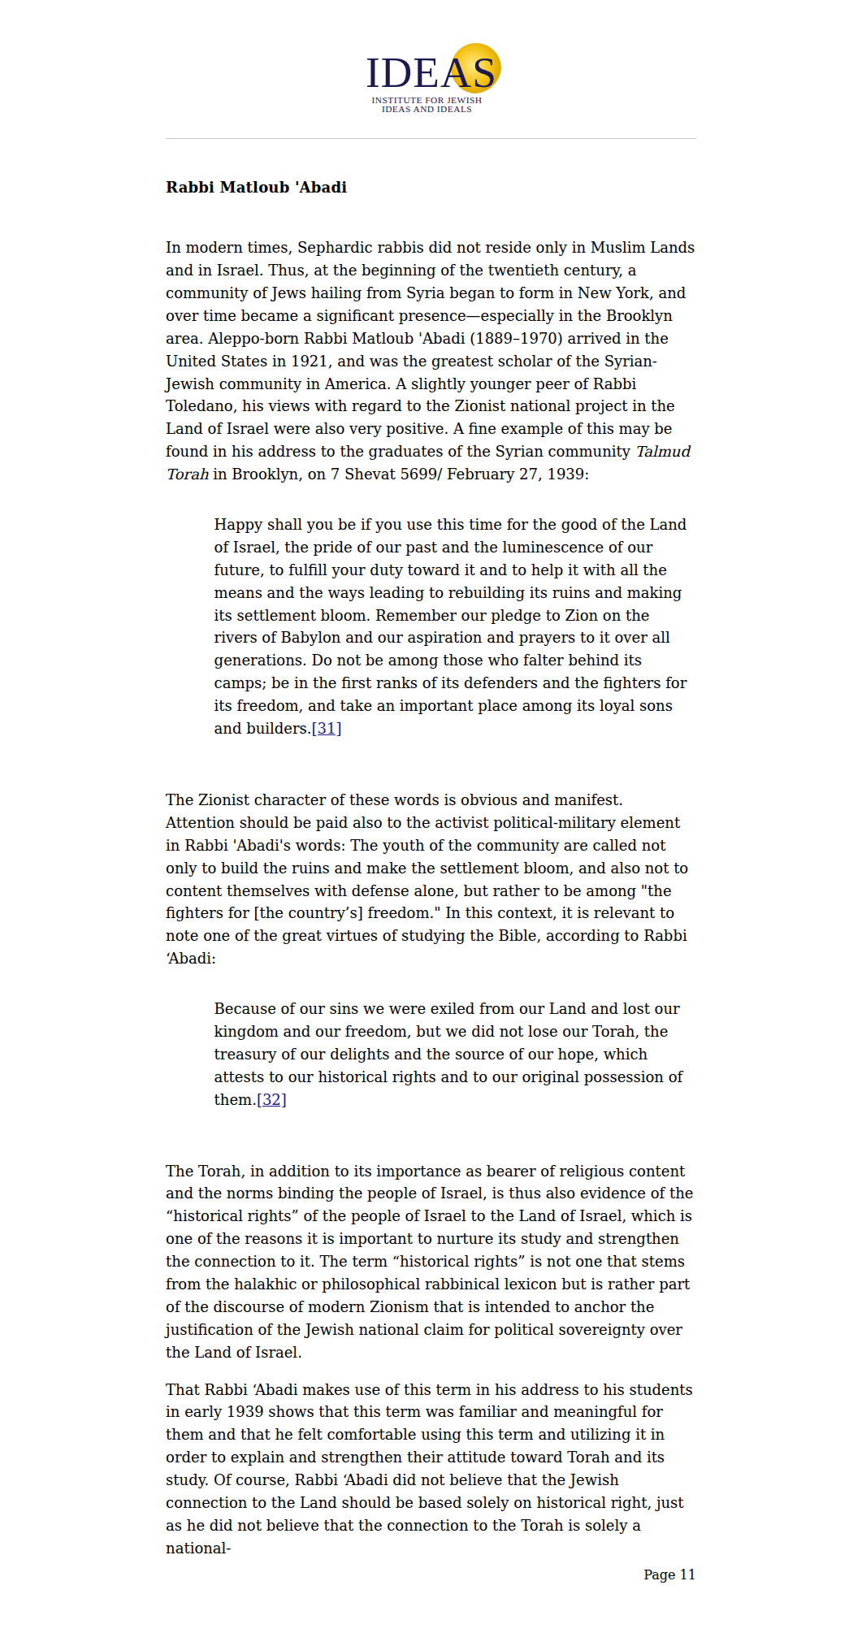IDEAS
INSTITUTE FOR JEWISH IDEAS AND IDEALS
Rabbi Matloub 'Abadi
In modern times, Sephardic rabbis did not reside only in Muslim Lands and in Israel. Thus, at the beginning of the twentieth century, a community of Jews hailing from Syria began to form in New York, and over time became a significant presence—especially in the Brooklyn area. Aleppo-born Rabbi Matloub 'Abadi (1889–1970) arrived in the United States in 1921, and was the greatest scholar of the Syrian-Jewish community in America. A slightly younger peer of Rabbi Toledano, his views with regard to the Zionist national project in the Land of Israel were also very positive. A fine example of this may be found in his address to the graduates of the Syrian community Talmud Torah in Brooklyn, on 7 Shevat 5699/ February 27, 1939:
Happy shall you be if you use this time for the good of the Land of Israel, the pride of our past and the luminescence of our future, to fulfill your duty toward it and to help it with all the means and the ways leading to rebuilding its ruins and making its settlement bloom. Remember our pledge to Zion on the rivers of Babylon and our aspiration and prayers to it over all generations. Do not be among those who falter behind its camps; be in the first ranks of its defenders and the fighters for its freedom, and take an important place among its loyal sons and builders.[31]
The Zionist character of these words is obvious and manifest. Attention should be paid also to the activist political-military element in Rabbi 'Abadi's words: The youth of the community are called not only to build the ruins and make the settlement bloom, and also not to content themselves with defense alone, but rather to be among "the fighters for [the country’s] freedom." In this context, it is relevant to note one of the great virtues of studying the Bible, according to Rabbi ‘Abadi:
Because of our sins we were exiled from our Land and lost our kingdom and our freedom, but we did not lose our Torah, the treasury of our delights and the source of our hope, which attests to our historical rights and to our original possession of them.[32]
The Torah, in addition to its importance as bearer of religious content and the norms binding the people of Israel, is thus also evidence of the “historical rights” of the people of Israel to the Land of Israel, which is one of the reasons it is important to nurture its study and strengthen the connection to it. The term “historical rights” is not one that stems from the halakhic or philosophical rabbinical lexicon but is rather part of the discourse of modern Zionism that is intended to anchor the justification of the Jewish national claim for political sovereignty over the Land of Israel.
That Rabbi ‘Abadi makes use of this term in his address to his students in early 1939 shows that this term was familiar and meaningful for them and that he felt comfortable using this term and utilizing it in order to explain and strengthen their attitude toward Torah and its study. Of course, Rabbi ‘Abadi did not believe that the Jewish connection to the Land should be based solely on historical right, just as he did not believe that the connection to the Torah is solely a national-
Page 11